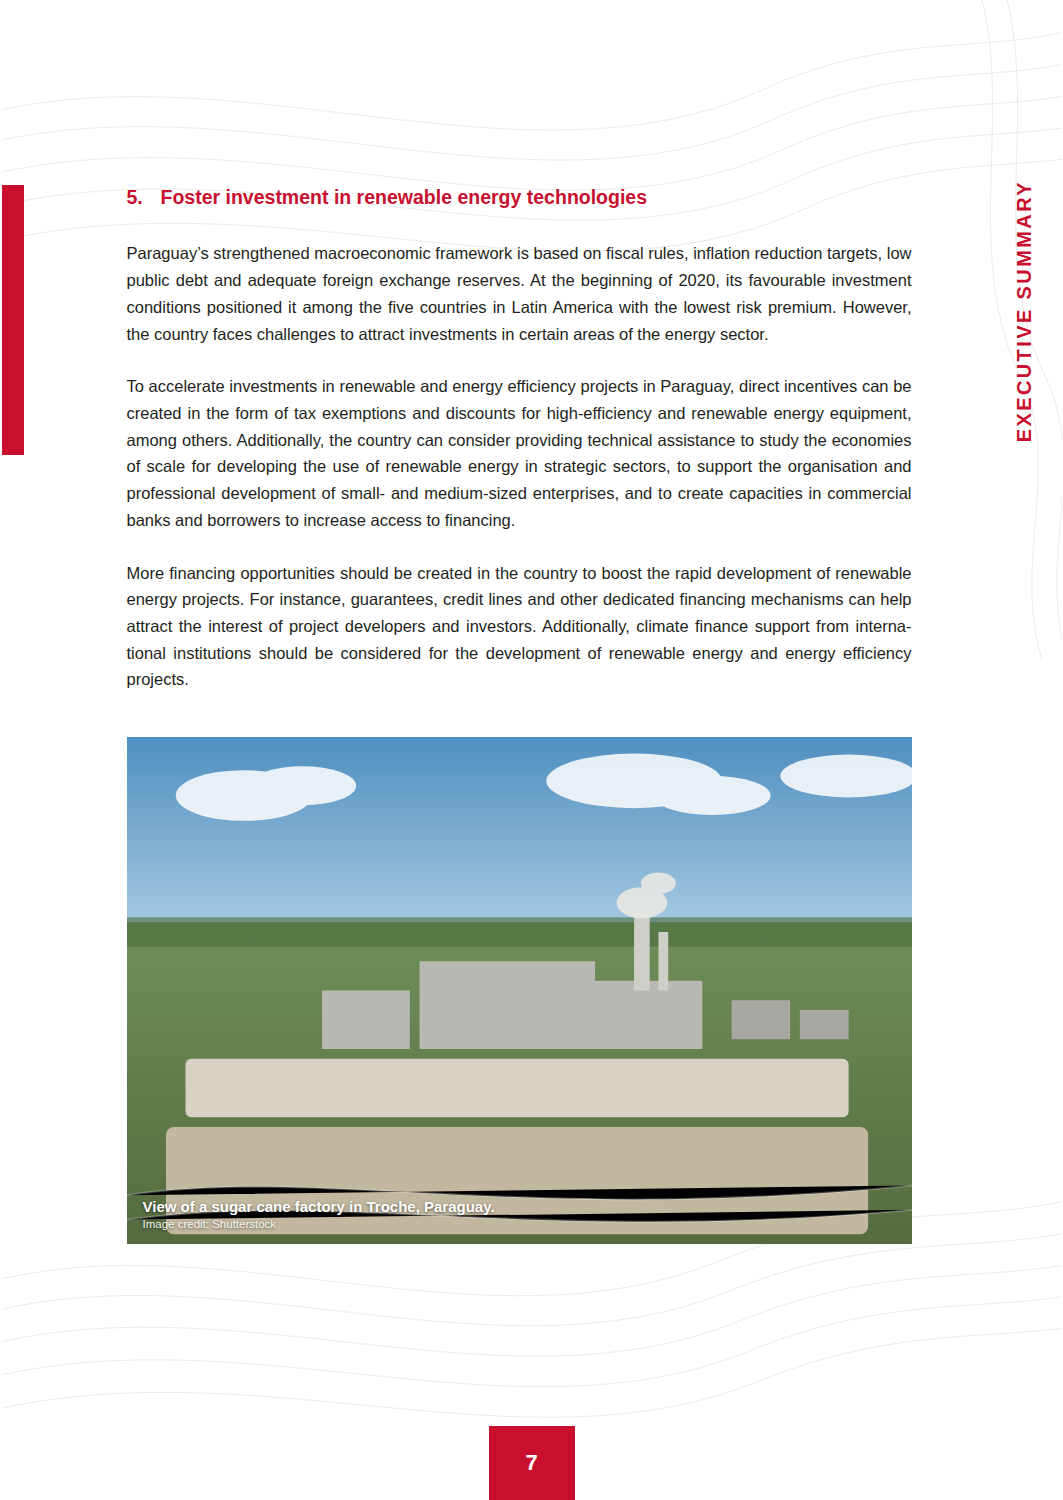Executive Summary
5. Foster investment in renewable energy technologies
Paraguay’s strengthened macroeconomic framework is based on fiscal rules, inflation reduction targets, low public debt and adequate foreign exchange reserves. At the beginning of 2020, its favourable investment conditions positioned it among the five countries in Latin America with the lowest risk premium. However, the country faces challenges to attract investments in certain areas of the energy sector.
To accelerate investments in renewable and energy efficiency projects in Paraguay, direct incentives can be created in the form of tax exemptions and discounts for high-efficiency and renewable energy equipment, among others. Additionally, the country can consider providing technical assistance to study the economies of scale for developing the use of renewable energy in strategic sectors, to support the organisation and professional development of small- and medium-sized enterprises, and to create capacities in commercial banks and borrowers to increase access to financing.
More financing opportunities should be created in the country to boost the rapid development of renewable energy projects. For instance, guarantees, credit lines and other dedicated financing mechanisms can help attract the interest of project developers and investors. Additionally, climate finance support from international institutions should be considered for the development of renewable energy and energy efficiency projects.
View of a sugar cane factory in Troche, Paraguay. Image credit: Shutterstock
7